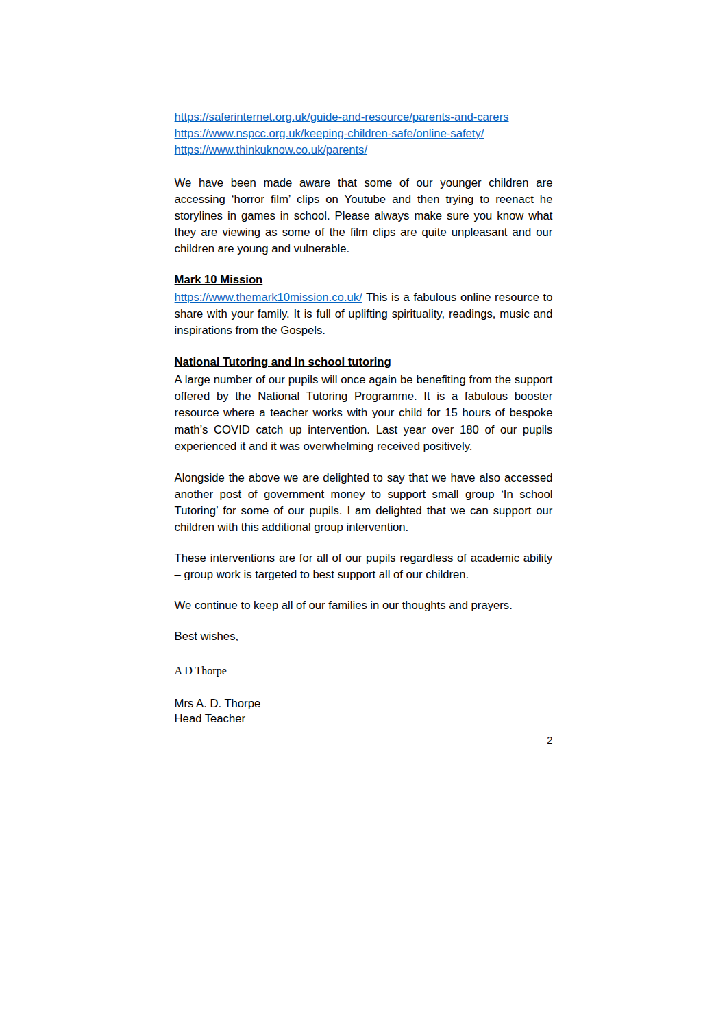https://saferinternet.org.uk/guide-and-resource/parents-and-carers https://www.nspcc.org.uk/keeping-children-safe/online-safety/ https://www.thinkuknow.co.uk/parents/
We have been made aware that some of our younger children are accessing ‘horror film’ clips on Youtube and then trying to reenact he storylines in games in school. Please always make sure you know what they are viewing as some of the film clips are quite unpleasant and our children are young and vulnerable.
Mark 10 Mission
https://www.themark10mission.co.uk/ This is a fabulous online resource to share with your family. It is full of uplifting spirituality, readings, music and inspirations from the Gospels.
National Tutoring and In school tutoring
A large number of our pupils will once again be benefiting from the support offered by the National Tutoring Programme. It is a fabulous booster resource where a teacher works with your child for 15 hours of bespoke math’s COVID catch up intervention. Last year over 180 of our pupils experienced it and it was overwhelming received positively.
Alongside the above we are delighted to say that we have also accessed another post of government money to support small group ‘In school Tutoring’ for some of our pupils. I am delighted that we can support our children with this additional group intervention.
These interventions are for all of our pupils regardless of academic ability – group work is targeted to best support all of our children.
We continue to keep all of our families in our thoughts and prayers.
Best wishes,
A D Thorpe
Mrs A. D. Thorpe
Head Teacher
2